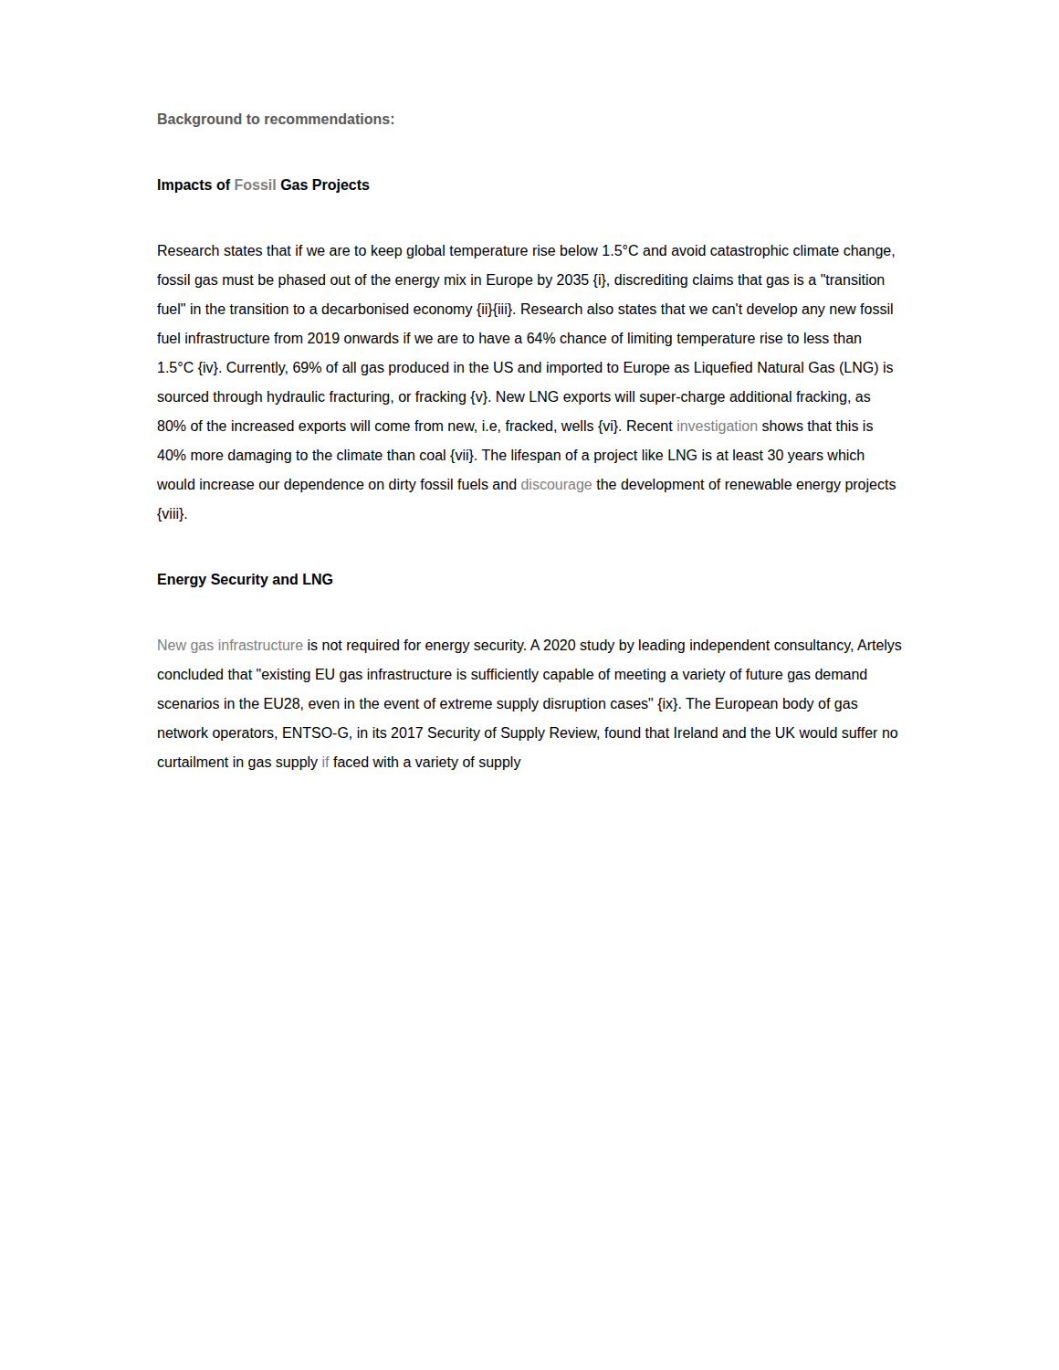Background to recommendations:
Impacts of Fossil Gas Projects
Research states that if we are to keep global temperature rise below 1.5°C and avoid catastrophic climate change, fossil gas must be phased out of the energy mix in Europe by 2035 {i}, discrediting claims that gas is a "transition fuel" in the transition to a decarbonised economy {ii}{iii}. Research also states that we can't develop any new fossil fuel infrastructure from 2019 onwards if we are to have a 64% chance of limiting temperature rise to less than 1.5°C {iv}. Currently, 69% of all gas produced in the US and imported to Europe as Liquefied Natural Gas (LNG) is sourced through hydraulic fracturing, or fracking {v}. New LNG exports will super-charge additional fracking, as 80% of the increased exports will come from new, i.e, fracked, wells {vi}. Recent investigation shows that this is 40% more damaging to the climate than coal {vii}. The lifespan of a project like LNG is at least 30 years which would increase our dependence on dirty fossil fuels and discourage the development of renewable energy projects {viii}.
Energy Security and LNG
New gas infrastructure is not required for energy security. A 2020 study by leading independent consultancy, Artelys concluded that "existing EU gas infrastructure is sufficiently capable of meeting a variety of future gas demand scenarios in the EU28, even in the event of extreme supply disruption cases" {ix}. The European body of gas network operators, ENTSO-G, in its 2017 Security of Supply Review, found that Ireland and the UK would suffer no curtailment in gas supply if faced with a variety of supply